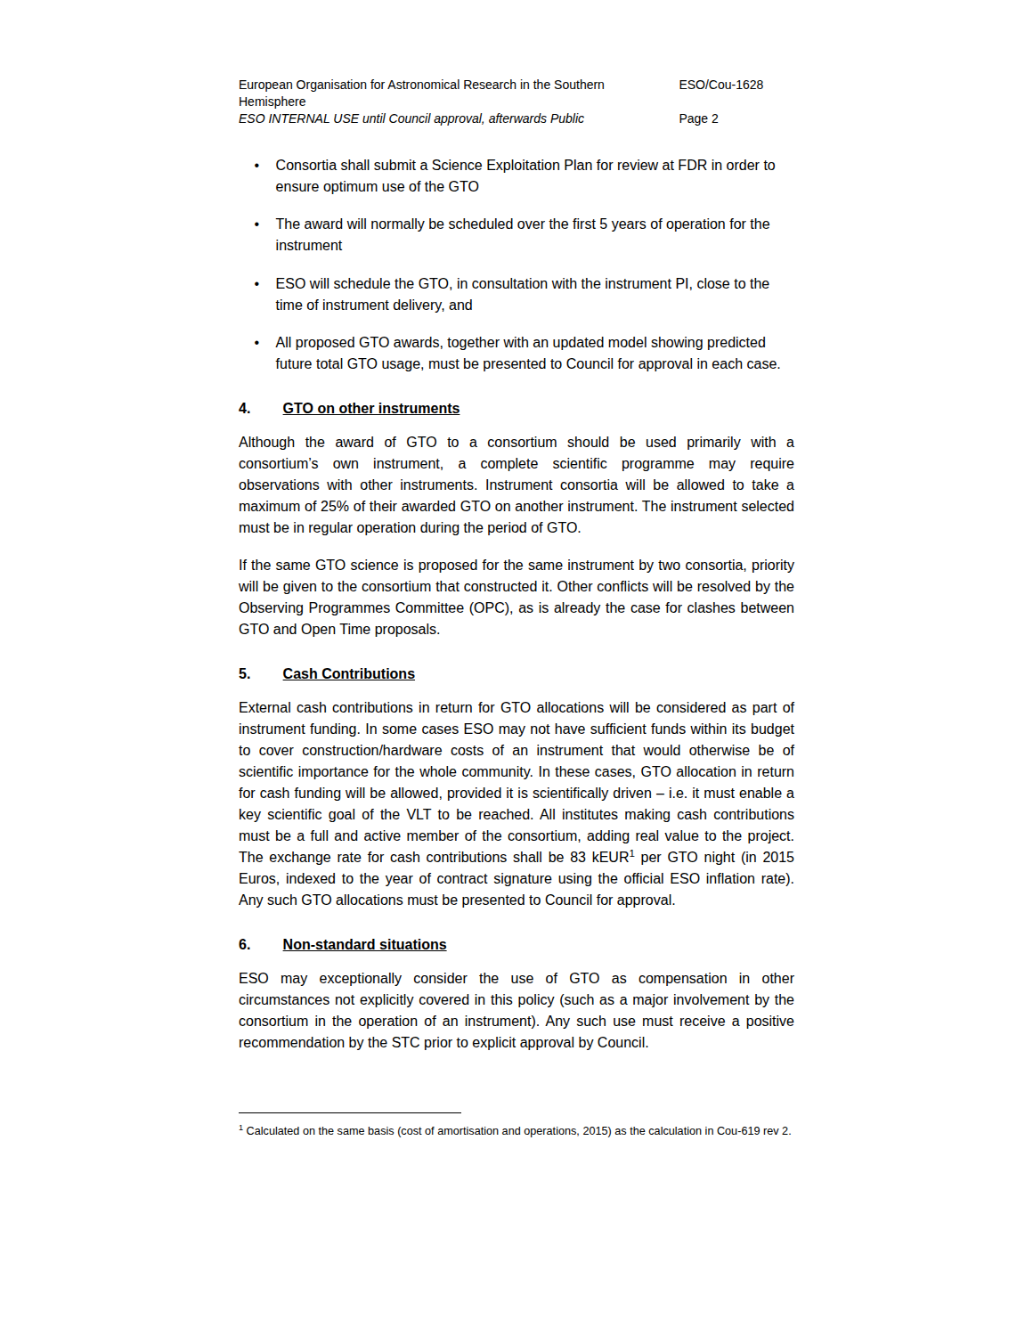European Organisation for Astronomical Research in the Southern Hemisphere
ESO/Cou-1628
ESO INTERNAL USE until Council approval, afterwards Public
Page 2
Consortia shall submit a Science Exploitation Plan for review at FDR in order to ensure optimum use of the GTO
The award will normally be scheduled over the first 5 years of operation for the instrument
ESO will schedule the GTO, in consultation with the instrument PI, close to the time of instrument delivery, and
All proposed GTO awards, together with an updated model showing predicted future total GTO usage, must be presented to Council for approval in each case.
4. GTO on other instruments
Although the award of GTO to a consortium should be used primarily with a consortium’s own instrument, a complete scientific programme may require observations with other instruments. Instrument consortia will be allowed to take a maximum of 25% of their awarded GTO on another instrument. The instrument selected must be in regular operation during the period of GTO.
If the same GTO science is proposed for the same instrument by two consortia, priority will be given to the consortium that constructed it. Other conflicts will be resolved by the Observing Programmes Committee (OPC), as is already the case for clashes between GTO and Open Time proposals.
5. Cash Contributions
External cash contributions in return for GTO allocations will be considered as part of instrument funding. In some cases ESO may not have sufficient funds within its budget to cover construction/hardware costs of an instrument that would otherwise be of scientific importance for the whole community. In these cases, GTO allocation in return for cash funding will be allowed, provided it is scientifically driven – i.e. it must enable a key scientific goal of the VLT to be reached. All institutes making cash contributions must be a full and active member of the consortium, adding real value to the project. The exchange rate for cash contributions shall be 83 kEUR1 per GTO night (in 2015 Euros, indexed to the year of contract signature using the official ESO inflation rate). Any such GTO allocations must be presented to Council for approval.
6. Non-standard situations
ESO may exceptionally consider the use of GTO as compensation in other circumstances not explicitly covered in this policy (such as a major involvement by the consortium in the operation of an instrument). Any such use must receive a positive recommendation by the STC prior to explicit approval by Council.
1 Calculated on the same basis (cost of amortisation and operations, 2015) as the calculation in Cou-619 rev 2.